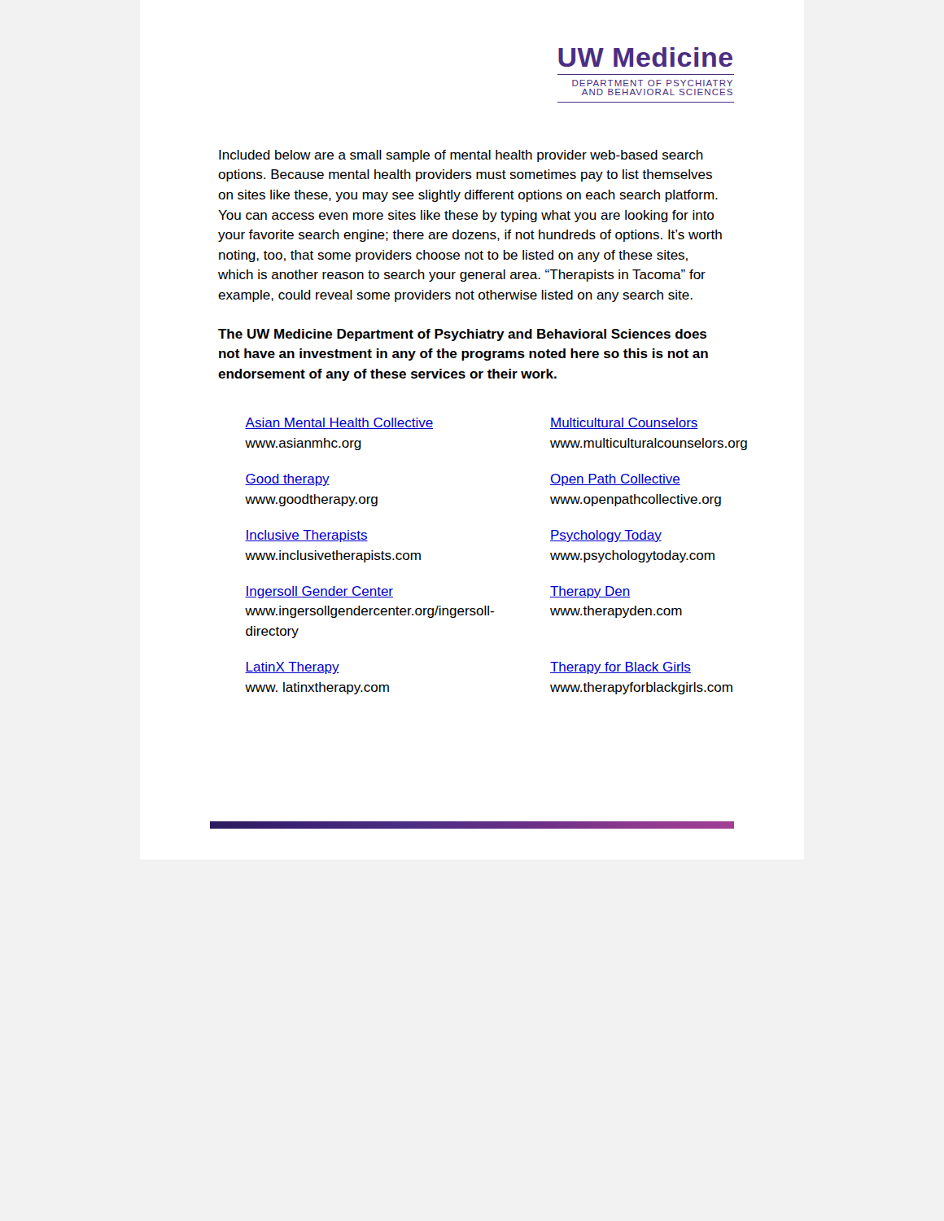UW Medicine
Department of Psychiatry and Behavioral Sciences
Included below are a small sample of mental health provider web-based search options. Because mental health providers must sometimes pay to list themselves on sites like these, you may see slightly different options on each search platform. You can access even more sites like these by typing what you are looking for into your favorite search engine; there are dozens, if not hundreds of options. It’s worth noting, too, that some providers choose not to be listed on any of these sites, which is another reason to search your general area. “Therapists in Tacoma” for example, could reveal some providers not otherwise listed on any search site.
The UW Medicine Department of Psychiatry and Behavioral Sciences does not have an investment in any of the programs noted here so this is not an endorsement of any of these services or their work.
Asian Mental Health Collective www.asianmhc.org
Multicultural Counselors www.multiculturalcounselors.org
Good therapy www.goodtherapy.org
Open Path Collective www.openpathcollective.org
Inclusive Therapists www.inclusivetherapists.com
Psychology Today www.psychologytoday.com
Ingersoll Gender Center www.ingersollgendercenter.org/ingersoll-directory
Therapy Den www.therapyden.com
LatinX Therapy www. latinxtherapy.com
Therapy for Black Girls www.therapyforblackgirls.com